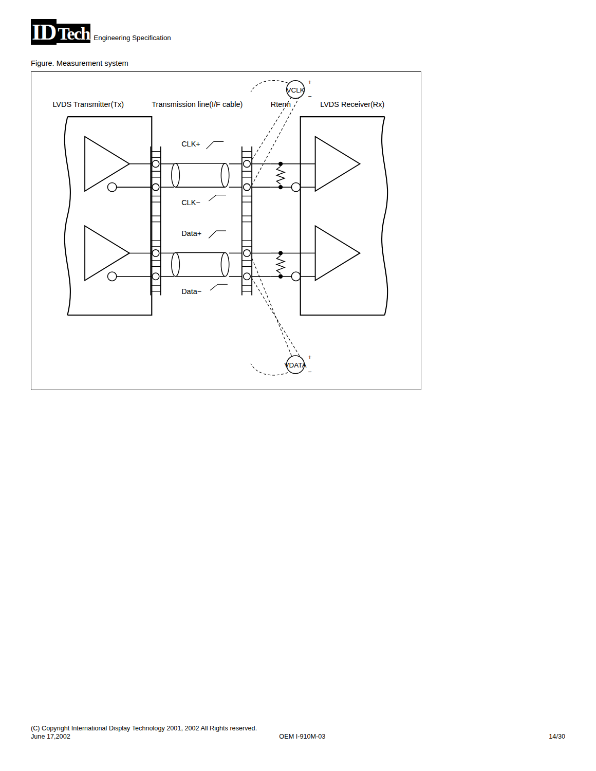ID Tech
Engineering Specification
Figure. Measurement system
LVDS Transmitter(Tx) Transmission line(I/F cable) Rterm LVDS Receiver(Rx) VCLK + − VDATA + − CLK+ CLK− Data+ Data−
(C) Copyright International Display Technology 2001, 2002 All Rights reserved.
June 17,2002
OEM I-910M-03
14/30